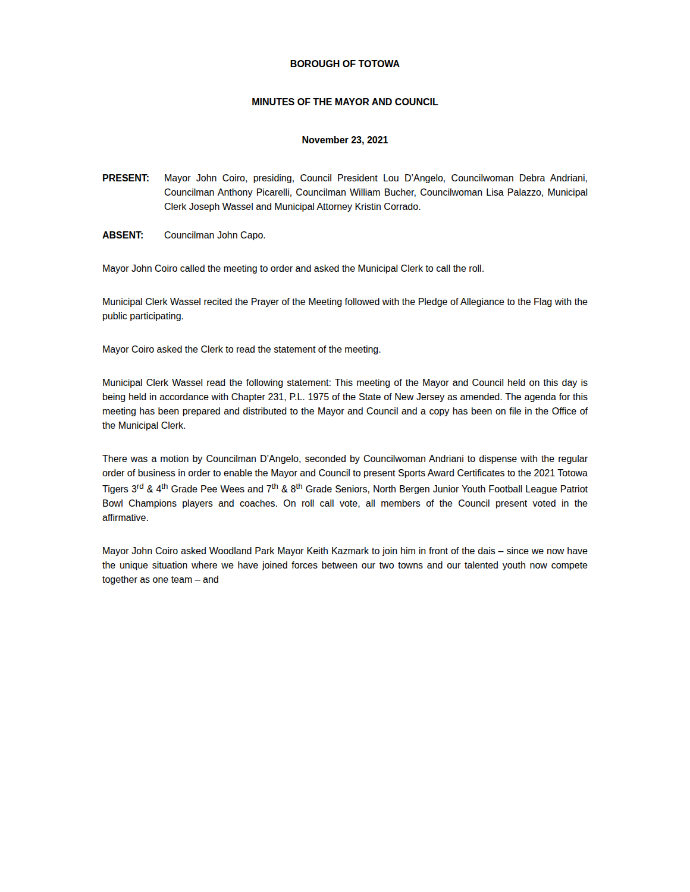BOROUGH OF TOTOWA
MINUTES OF THE MAYOR AND COUNCIL
November 23, 2021
Present:
Mayor John Coiro, presiding, Council President Lou D’Angelo, Councilwoman Debra Andriani, Councilman Anthony Picarelli, Councilman William Bucher, Councilwoman Lisa Palazzo, Municipal Clerk Joseph Wassel and Municipal Attorney Kristin Corrado.
Absent:
Councilman John Capo.
Mayor John Coiro called the meeting to order and asked the Municipal Clerk to call the roll.
Municipal Clerk Wassel recited the Prayer of the Meeting followed with the Pledge of Allegiance to the Flag with the public participating.
Mayor Coiro asked the Clerk to read the statement of the meeting.
Municipal Clerk Wassel read the following statement: This meeting of the Mayor and Council held on this day is being held in accordance with Chapter 231, P.L. 1975 of the State of New Jersey as amended. The agenda for this meeting has been prepared and distributed to the Mayor and Council and a copy has been on file in the Office of the Municipal Clerk.
There was a motion by Councilman D’Angelo, seconded by Councilwoman Andriani to dispense with the regular order of business in order to enable the Mayor and Council to present Sports Award Certificates to the 2021 Totowa Tigers 3rd & 4th Grade Pee Wees and 7th & 8th Grade Seniors, North Bergen Junior Youth Football League Patriot Bowl Champions players and coaches. On roll call vote, all members of the Council present voted in the affirmative.
Mayor John Coiro asked Woodland Park Mayor Keith Kazmark to join him in front of the dais – since we now have the unique situation where we have joined forces between our two towns and our talented youth now compete together as one team – and